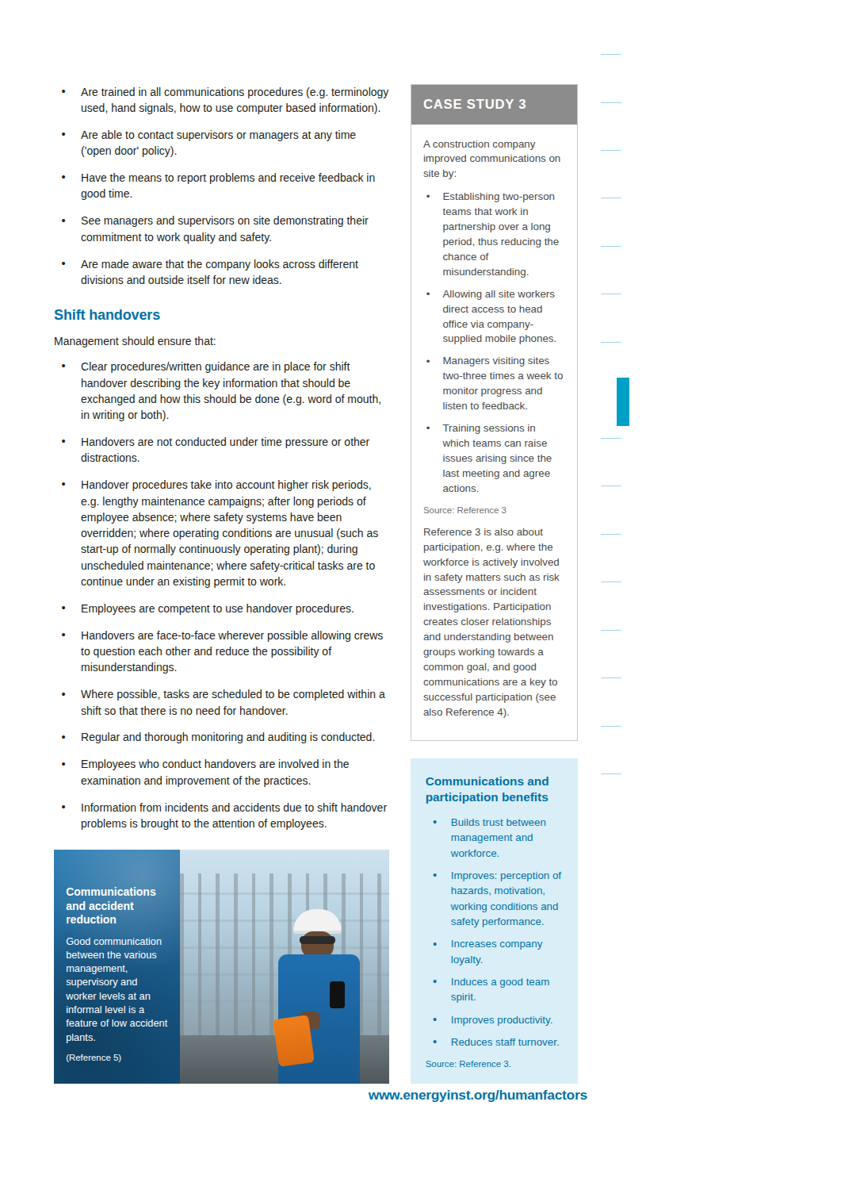Are trained in all communications procedures (e.g. terminology used, hand signals, how to use computer based information).
Are able to contact supervisors or managers at any time ('open door' policy).
Have the means to report problems and receive feedback in good time.
See managers and supervisors on site demonstrating their commitment to work quality and safety.
Are made aware that the company looks across different divisions and outside itself for new ideas.
Shift handovers
Management should ensure that:
Clear procedures/written guidance are in place for shift handover describing the key information that should be exchanged and how this should be done (e.g. word of mouth, in writing or both).
Handovers are not conducted under time pressure or other distractions.
Handover procedures take into account higher risk periods, e.g. lengthy maintenance campaigns; after long periods of employee absence; where safety systems have been overridden; where operating conditions are unusual (such as start-up of normally continuously operating plant); during unscheduled maintenance; where safety-critical tasks are to continue under an existing permit to work.
Employees are competent to use handover procedures.
Handovers are face-to-face wherever possible allowing crews to question each other and reduce the possibility of misunderstandings.
Where possible, tasks are scheduled to be completed within a shift so that there is no need for handover.
Regular and thorough monitoring and auditing is conducted.
Employees who conduct handovers are involved in the examination and improvement of the practices.
Information from incidents and accidents due to shift handover problems is brought to the attention of employees.
Communications and accident reduction
Good communication between the various management, supervisory and worker levels at an informal level is a feature of low accident plants.
(Reference 5)
CASE STUDY 3
A construction company improved communications on site by:
Establishing two-person teams that work in partnership over a long period, thus reducing the chance of misunderstanding.
Allowing all site workers direct access to head office via company-supplied mobile phones.
Managers visiting sites two-three times a week to monitor progress and listen to feedback.
Training sessions in which teams can raise issues arising since the last meeting and agree actions.
Source: Reference 3
Reference 3 is also about participation, e.g. where the workforce is actively involved in safety matters such as risk assessments or incident investigations. Participation creates closer relationships and understanding between groups working towards a common goal, and good communications are a key to successful participation (see also Reference 4).
Communications and participation benefits
Builds trust between management and workforce.
Improves: perception of hazards, motivation, working conditions and safety performance.
Increases company loyalty.
Induces a good team spirit.
Improves productivity.
Reduces staff turnover.
Source: Reference 3.
www.energyinst.org/humanfactors